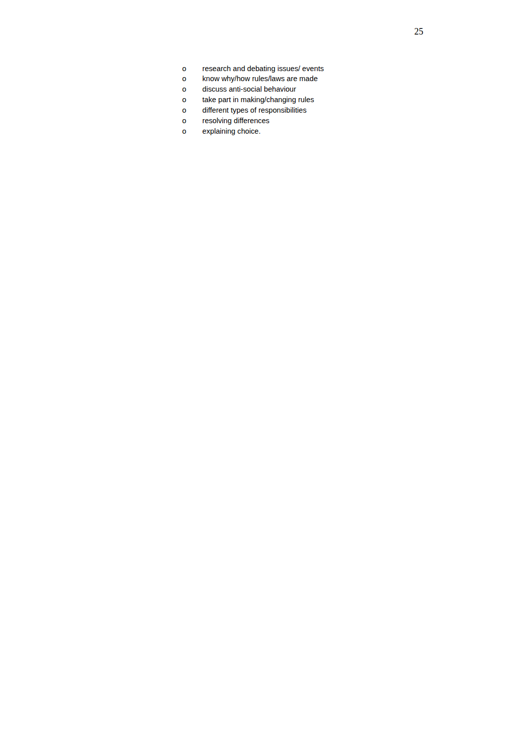25
research and debating issues/ events
know why/how rules/laws are made
discuss anti-social behaviour
take part in making/changing rules
different types of responsibilities
resolving differences
explaining choice.